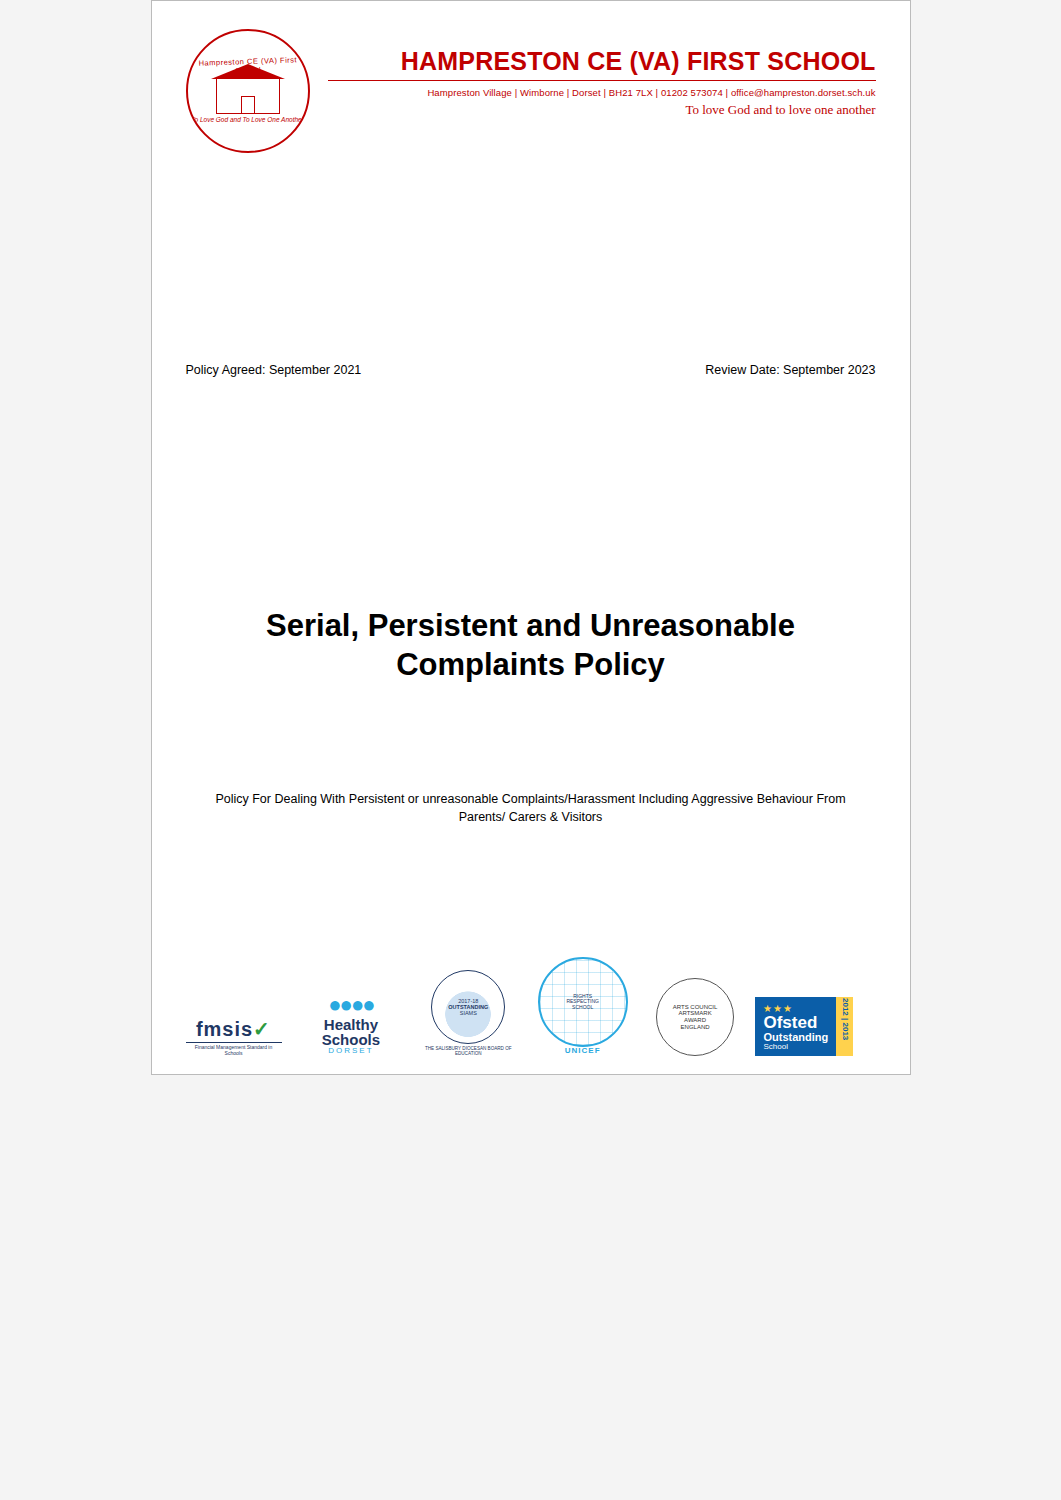Hampreston CE (VA) First School
To Love God and To Love One Another
HAMPRESTON CE (VA) FIRST SCHOOL
Hampreston Village | Wimborne | Dorset | BH21 7LX | 01202 573074 | office@hampreston.dorset.sch.uk
To love God and to love one another
Policy Agreed: September 2021 Review Date: September 2023
Serial, Persistent and Unreasonable
Complaints Policy
Policy For Dealing With Persistent or unreasonable Complaints/Harassment Including Aggressive Behaviour From Parents/ Carers & Visitors
fmsis✓
Financial Management Standard in Schools
●●●●
Healthy Schools
DORSET
2017-18
OUTSTANDING
SIAMS
THE SALISBURY DIOCESAN BOARD OF EDUCATION
RIGHTS
RESPECTING
SCHOOL
UNICEF
ARTS COUNCIL
ARTSMARK
AWARD
ENGLAND
★★★
Ofsted
Outstanding
School
2012 | 2013